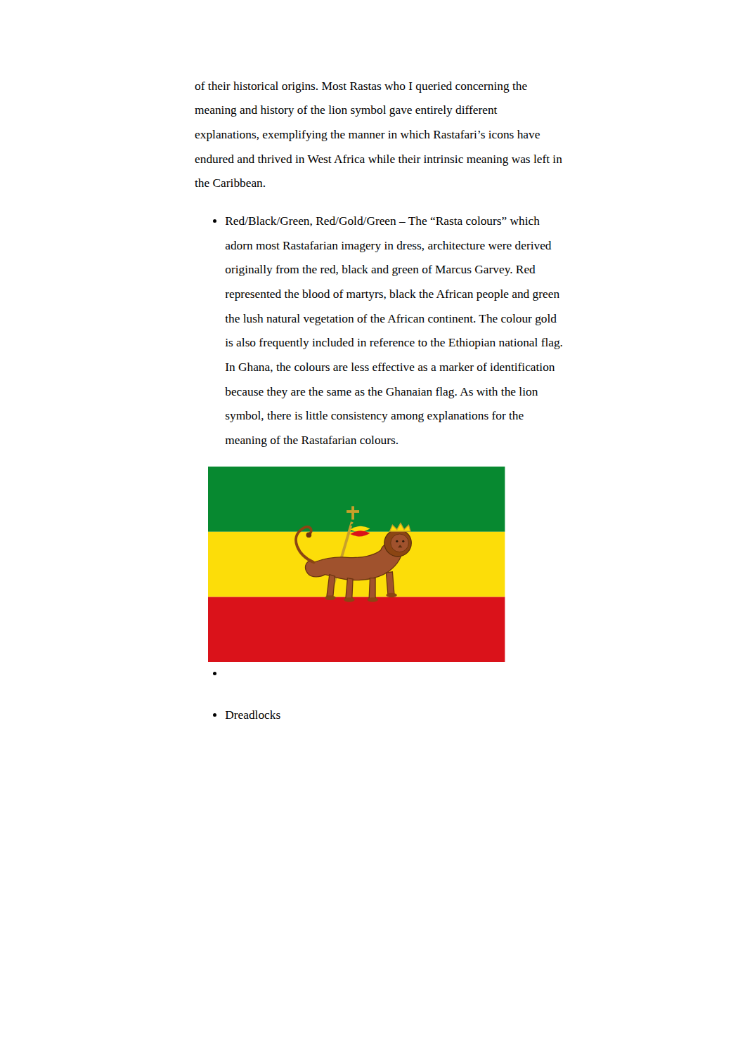of their historical origins. Most Rastas who I queried concerning the meaning and history of the lion symbol gave entirely different explanations, exemplifying the manner in which Rastafari’s icons have endured and thrived in West Africa while their intrinsic meaning was left in the Caribbean.
Red/Black/Green, Red/Gold/Green – The “Rasta colours” which adorn most Rastafarian imagery in dress, architecture were derived originally from the red, black and green of Marcus Garvey. Red represented the blood of martyrs, black the African people and green the lush natural vegetation of the African continent. The colour gold is also frequently included in reference to the Ethiopian national flag. In Ghana, the colours are less effective as a marker of identification because they are the same as the Ghanaian flag. As with the lion symbol, there is little consistency among explanations for the meaning of the Rastafarian colours.
Dreadlocks